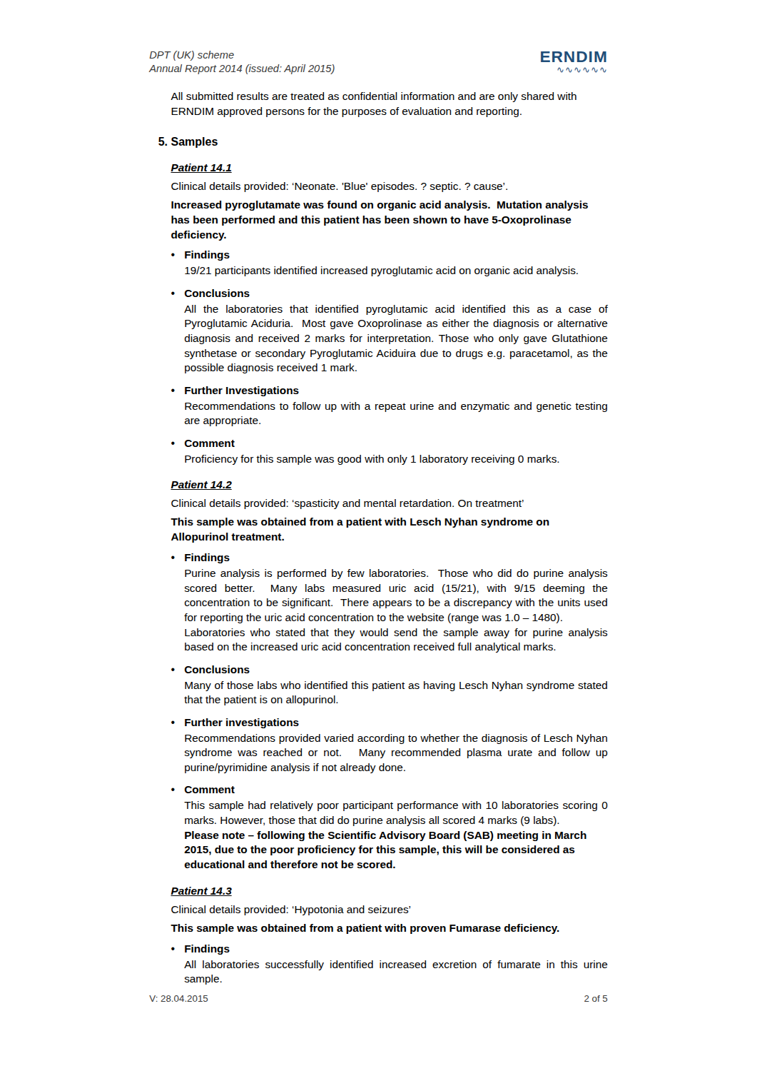DPT (UK) scheme
Annual Report 2014 (issued: April 2015)
ERNDIM
∿∿∿∿∿∿
All submitted results are treated as confidential information and are only shared with ERNDIM approved persons for the purposes of evaluation and reporting.
Samples
Patient 14.1
Clinical details provided: ‘Neonate. 'Blue' episodes. ? septic. ? cause’.
Increased pyroglutamate was found on organic acid analysis. Mutation analysis has been performed and this patient has been shown to have 5-Oxoprolinase deficiency.
Findings 19/21 participants identified increased pyroglutamic acid on organic acid analysis.
Conclusions All the laboratories that identified pyroglutamic acid identified this as a case of Pyroglutamic Aciduria. Most gave Oxoprolinase as either the diagnosis or alternative diagnosis and received 2 marks for interpretation. Those who only gave Glutathione synthetase or secondary Pyroglutamic Aciduira due to drugs e.g. paracetamol, as the possible diagnosis received 1 mark.
Further Investigations Recommendations to follow up with a repeat urine and enzymatic and genetic testing are appropriate.
Comment Proficiency for this sample was good with only 1 laboratory receiving 0 marks.
Patient 14.2
Clinical details provided: ‘spasticity and mental retardation. On treatment’
This sample was obtained from a patient with Lesch Nyhan syndrome on Allopurinol treatment.
Findings Purine analysis is performed by few laboratories. Those who did do purine analysis scored better. Many labs measured uric acid (15/21), with 9/15 deeming the concentration to be significant. There appears to be a discrepancy with the units used for reporting the uric acid concentration to the website (range was 1.0 – 1480).
Laboratories who stated that they would send the sample away for purine analysis based on the increased uric acid concentration received full analytical marks.
Conclusions Many of those labs who identified this patient as having Lesch Nyhan syndrome stated that the patient is on allopurinol.
Further investigations Recommendations provided varied according to whether the diagnosis of Lesch Nyhan syndrome was reached or not. Many recommended plasma urate and follow up purine/pyrimidine analysis if not already done.
Comment This sample had relatively poor participant performance with 10 laboratories scoring 0 marks. However, those that did do purine analysis all scored 4 marks (9 labs). Please note – following the Scientific Advisory Board (SAB) meeting in March 2015, due to the poor proficiency for this sample, this will be considered as educational and therefore not be scored.
Patient 14.3
Clinical details provided: ‘Hypotonia and seizures’
This sample was obtained from a patient with proven Fumarase deficiency.
Findings All laboratories successfully identified increased excretion of fumarate in this urine sample.
V: 28.04.2015
2 of 5